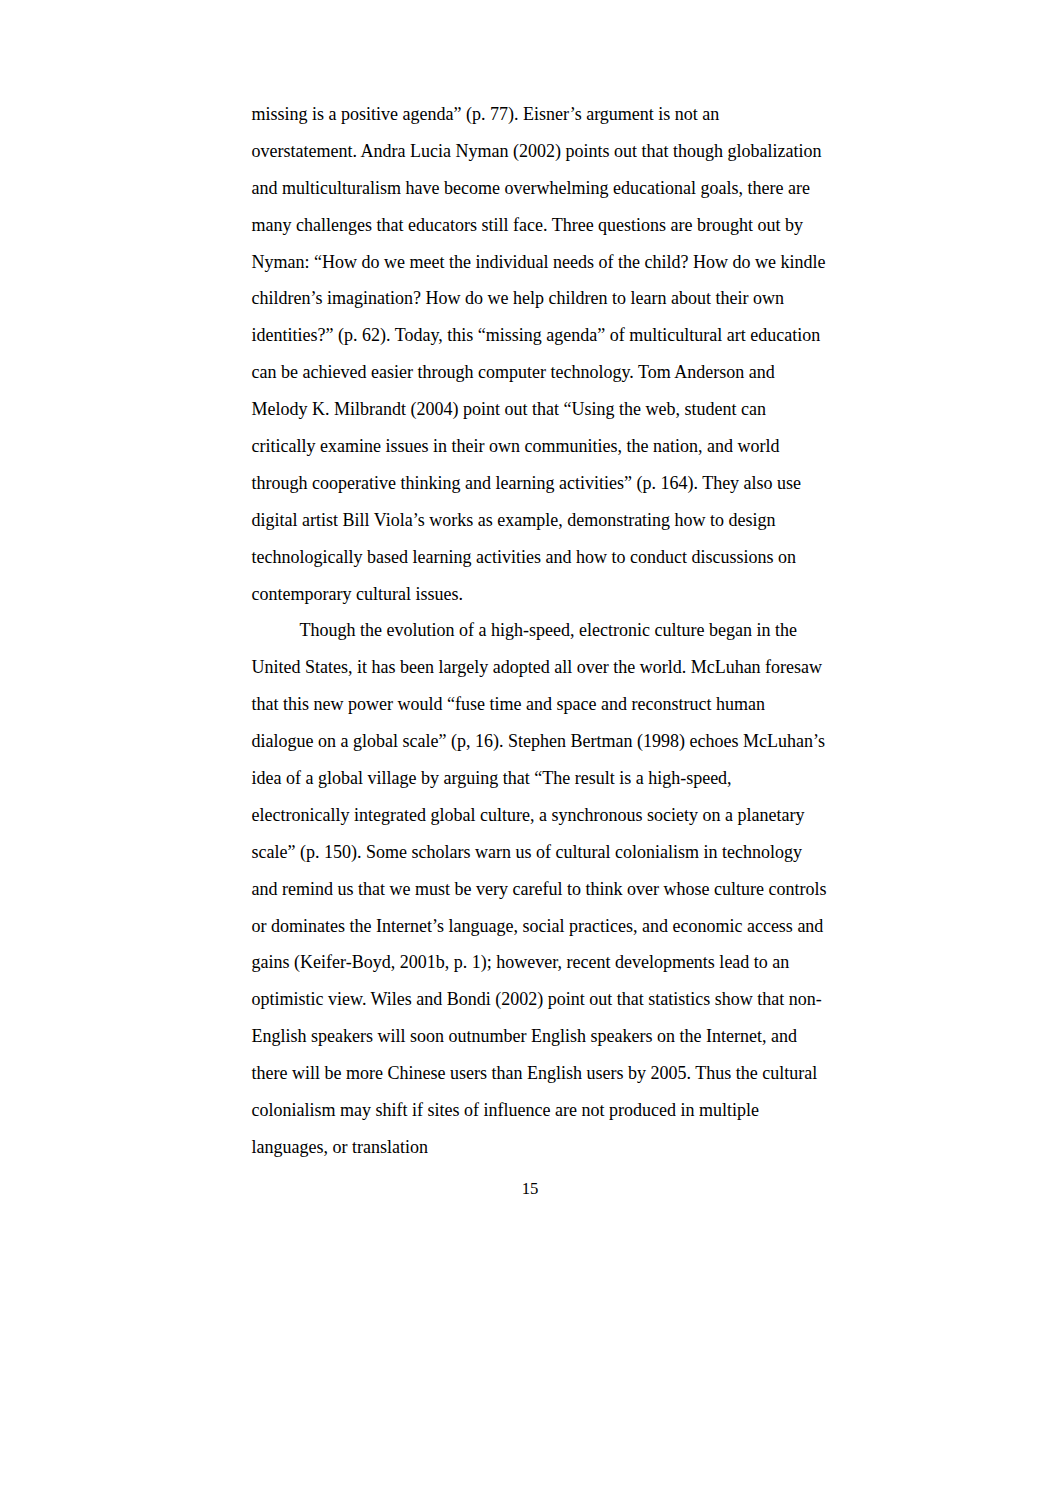missing is a positive agenda” (p. 77). Eisner’s argument is not an overstatement. Andra Lucia Nyman (2002) points out that though globalization and multiculturalism have become overwhelming educational goals, there are many challenges that educators still face. Three questions are brought out by Nyman: “How do we meet the individual needs of the child? How do we kindle children’s imagination? How do we help children to learn about their own identities?” (p. 62). Today, this “missing agenda” of multicultural art education can be achieved easier through computer technology. Tom Anderson and Melody K. Milbrandt (2004) point out that “Using the web, student can critically examine issues in their own communities, the nation, and world through cooperative thinking and learning activities” (p. 164). They also use digital artist Bill Viola’s works as example, demonstrating how to design technologically based learning activities and how to conduct discussions on contemporary cultural issues.
Though the evolution of a high-speed, electronic culture began in the United States, it has been largely adopted all over the world. McLuhan foresaw that this new power would “fuse time and space and reconstruct human dialogue on a global scale” (p, 16). Stephen Bertman (1998) echoes McLuhan’s idea of a global village by arguing that “The result is a high-speed, electronically integrated global culture, a synchronous society on a planetary scale” (p. 150). Some scholars warn us of cultural colonialism in technology and remind us that we must be very careful to think over whose culture controls or dominates the Internet’s language, social practices, and economic access and gains (Keifer-Boyd, 2001b, p. 1); however, recent developments lead to an optimistic view. Wiles and Bondi (2002) point out that statistics show that non-English speakers will soon outnumber English speakers on the Internet, and there will be more Chinese users than English users by 2005. Thus the cultural colonialism may shift if sites of influence are not produced in multiple languages, or translation
15